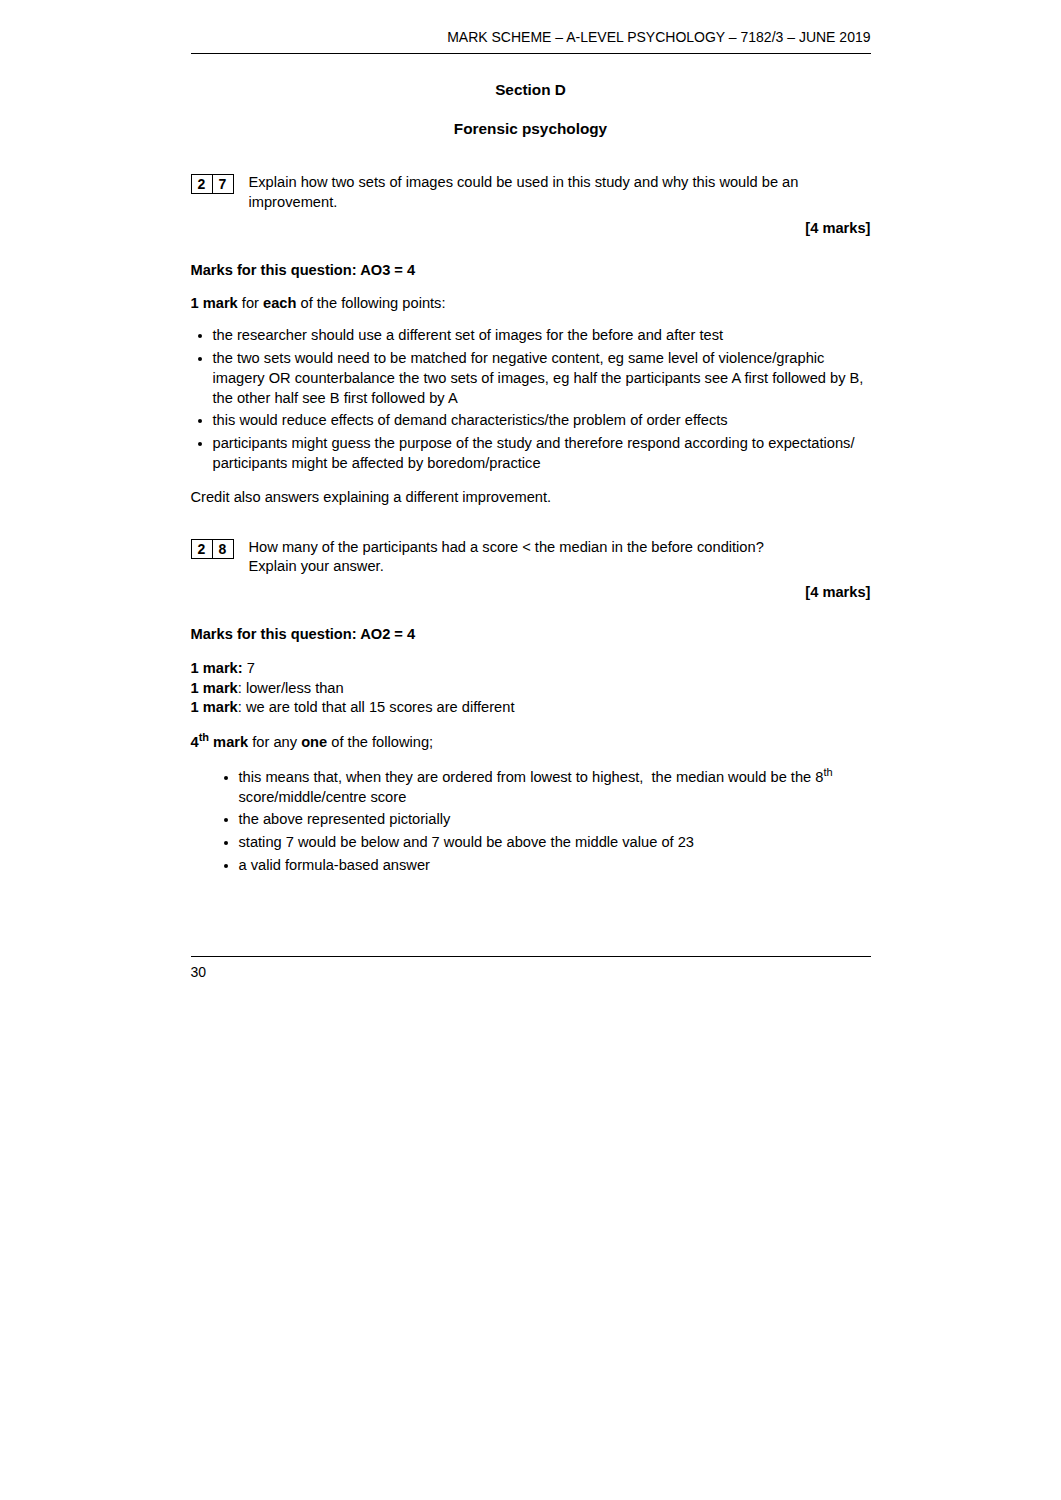MARK SCHEME – A-LEVEL PSYCHOLOGY – 7182/3 – JUNE 2019
Section D
Forensic psychology
27
Explain how two sets of images could be used in this study and why this would be an improvement.
[4 marks]
Marks for this question: AO3 = 4
1 mark for each of the following points:
the researcher should use a different set of images for the before and after test
the two sets would need to be matched for negative content, eg same level of violence/graphic imagery OR counterbalance the two sets of images, eg half the participants see A first followed by B, the other half see B first followed by A
this would reduce effects of demand characteristics/the problem of order effects
participants might guess the purpose of the study and therefore respond according to expectations/ participants might be affected by boredom/practice
Credit also answers explaining a different improvement.
28
How many of the participants had a score < the median in the before condition?
Explain your answer.
[4 marks]
Marks for this question: AO2 = 4
1 mark: 7
1 mark: lower/less than
1 mark: we are told that all 15 scores are different
4th mark for any one of the following;
this means that, when they are ordered from lowest to highest, the median would be the 8th score/middle/centre score
the above represented pictorially
stating 7 would be below and 7 would be above the middle value of 23
a valid formula-based answer
30